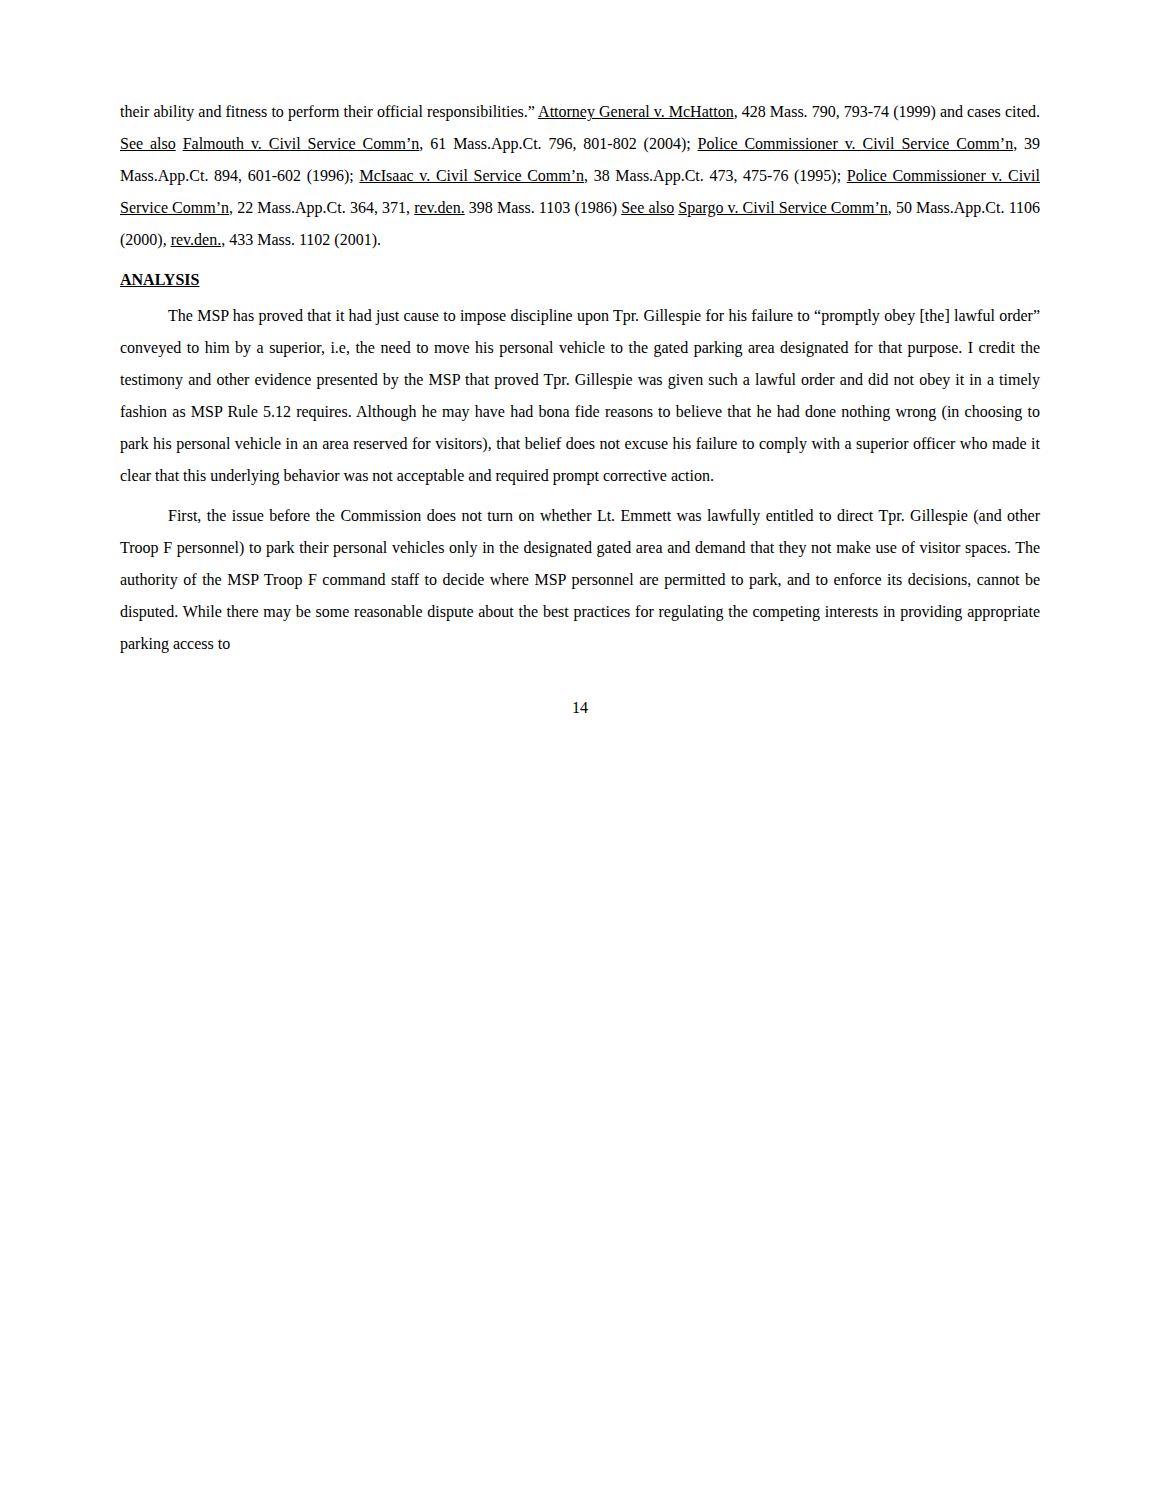their ability and fitness to perform their official responsibilities.” Attorney General v. McHatton, 428 Mass. 790, 793-74 (1999) and cases cited. See also Falmouth v. Civil Service Comm’n, 61 Mass.App.Ct. 796, 801-802 (2004); Police Commissioner v. Civil Service Comm’n, 39 Mass.App.Ct. 894, 601-602 (1996); McIsaac v. Civil Service Comm’n, 38 Mass.App.Ct. 473, 475-76 (1995); Police Commissioner v. Civil Service Comm’n, 22 Mass.App.Ct. 364, 371, rev.den. 398 Mass. 1103 (1986) See also Spargo v. Civil Service Comm’n, 50 Mass.App.Ct. 1106 (2000), rev.den., 433 Mass. 1102 (2001).
ANALYSIS
The MSP has proved that it had just cause to impose discipline upon Tpr. Gillespie for his failure to “promptly obey [the] lawful order” conveyed to him by a superior, i.e, the need to move his personal vehicle to the gated parking area designated for that purpose. I credit the testimony and other evidence presented by the MSP that proved Tpr. Gillespie was given such a lawful order and did not obey it in a timely fashion as MSP Rule 5.12 requires. Although he may have had bona fide reasons to believe that he had done nothing wrong (in choosing to park his personal vehicle in an area reserved for visitors), that belief does not excuse his failure to comply with a superior officer who made it clear that this underlying behavior was not acceptable and required prompt corrective action.
First, the issue before the Commission does not turn on whether Lt. Emmett was lawfully entitled to direct Tpr. Gillespie (and other Troop F personnel) to park their personal vehicles only in the designated gated area and demand that they not make use of visitor spaces. The authority of the MSP Troop F command staff to decide where MSP personnel are permitted to park, and to enforce its decisions, cannot be disputed. While there may be some reasonable dispute about the best practices for regulating the competing interests in providing appropriate parking access to
14